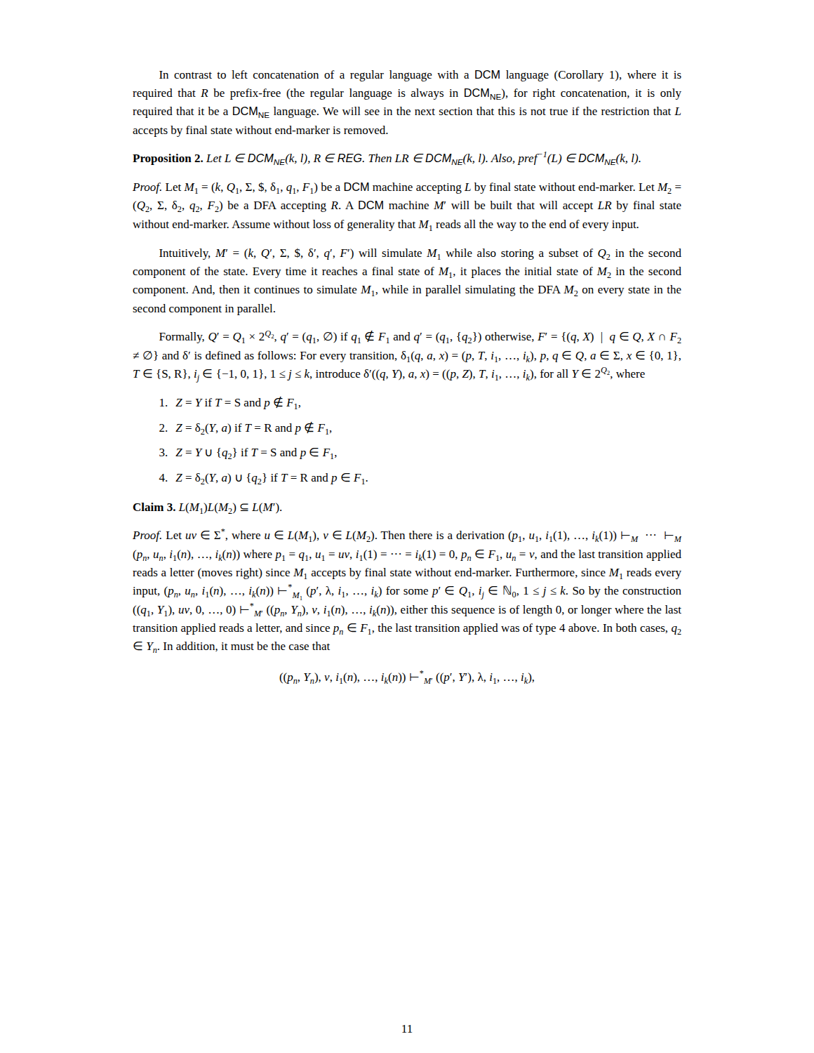In contrast to left concatenation of a regular language with a DCM language (Corollary 1), where it is required that R be prefix-free (the regular language is always in DCMNE), for right concatenation, it is only required that it be a DCMNE language. We will see in the next section that this is not true if the restriction that L accepts by final state without end-marker is removed.
Proposition 2. Let L ∈ DCMNE(k, l), R ∈ REG. Then LR ∈ DCMNE(k, l). Also, pref−1(L) ∈ DCMNE(k, l).
Proof. Let M1 = (k, Q1, Σ, $, δ1, q1, F1) be a DCM machine accepting L by final state without end-marker. Let M2 = (Q2, Σ, δ2, q2, F2) be a DFA accepting R. A DCM machine M′ will be built that will accept LR by final state without end-marker. Assume without loss of generality that M1 reads all the way to the end of every input.
Intuitively, M′ = (k, Q′, Σ, $, δ′, q′, F′) will simulate M1 while also storing a subset of Q2 in the second component of the state. Every time it reaches a final state of M1, it places the initial state of M2 in the second component. And, then it continues to simulate M1, while in parallel simulating the DFA M2 on every state in the second component in parallel.
Formally, Q′ = Q1 × 2Q2, q′ = (q1, ∅) if q1 ∉ F1 and q′ = (q1, {q2}) otherwise, F′ = {(q, X) | q ∈ Q, X ∩ F2 ≠ ∅} and δ′ is defined as follows: For every transition, δ1(q, a, x) = (p, T, i1, …, ik), p, q ∈ Q, a ∈ Σ, x ∈ {0, 1}, T ∈ {S, R}, ij ∈ {−1, 0, 1}, 1 ≤ j ≤ k, introduce δ′((q, Y), a, x) = ((p, Z), T, i1, …, ik), for all Y ∈ 2Q2, where
Z = Y if T = S and p ∉ F1,
Z = δ2(Y, a) if T = R and p ∉ F1,
Z = Y ∪ {q2} if T = S and p ∈ F1,
Z = δ2(Y, a) ∪ {q2} if T = R and p ∈ F1.
Claim 3. L(M1)L(M2) ⊆ L(M′).
Proof. Let uv ∈ Σ*, where u ∈ L(M1), v ∈ L(M2). Then there is a derivation (p1, u1, i1(1), …, ik(1)) ⊢M ··· ⊢M (pn, un, i1(n), …, ik(n)) where p1 = q1, u1 = uv, i1(1) = ··· = ik(1) = 0, pn ∈ F1, un = v, and the last transition applied reads a letter (moves right) since M1 accepts by final state without end-marker. Furthermore, since M1 reads every input, (pn, un, i1(n), …, ik(n)) ⊢*M1 (p′, λ, i1, …, ik) for some p′ ∈ Q1, ij ∈ ℕ0, 1 ≤ j ≤ k. So by the construction ((q1, Y1), uv, 0, …, 0) ⊢*M′ ((pn, Yn), v, i1(n), …, ik(n)), either this sequence is of length 0, or longer where the last transition applied reads a letter, and since pn ∈ F1, the last transition applied was of type 4 above. In both cases, q2 ∈ Yn. In addition, it must be the case that
((pn, Yn), v, i1(n), …, ik(n)) ⊢*M′ ((p′, Y′), λ, i1, …, ik),
11